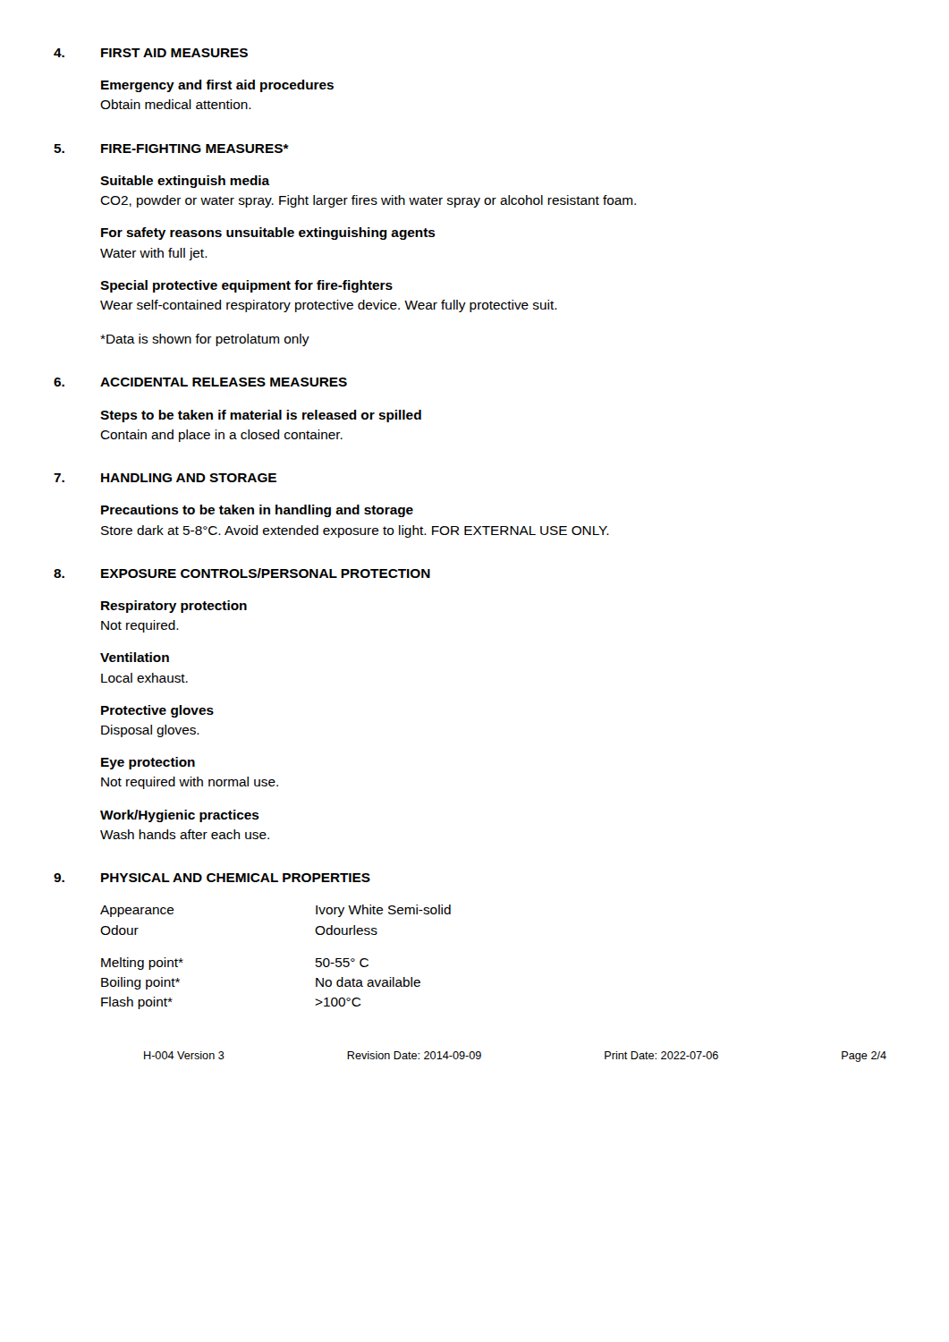4.
FIRST AID MEASURES
Emergency and first aid procedures
Obtain medical attention.
5.
FIRE-FIGHTING MEASURES*
Suitable extinguish media
CO2, powder or water spray. Fight larger fires with water spray or alcohol resistant foam.
For safety reasons unsuitable extinguishing agents
Water with full jet.
Special protective equipment for fire-fighters
Wear self-contained respiratory protective device. Wear fully protective suit.
*Data is shown for petrolatum only
6.
ACCIDENTAL RELEASES MEASURES
Steps to be taken if material is released or spilled
Contain and place in a closed container.
7.
HANDLING AND STORAGE
Precautions to be taken in handling and storage
Store dark at 5-8°C. Avoid extended exposure to light. FOR EXTERNAL USE ONLY.
8.
EXPOSURE CONTROLS/PERSONAL PROTECTION
Respiratory protection
Not required.
Ventilation
Local exhaust.
Protective gloves
Disposal gloves.
Eye protection
Not required with normal use.
Work/Hygienic practices
Wash hands after each use.
9.
PHYSICAL AND CHEMICAL PROPERTIES
| Appearance | Ivory White Semi-solid |
| Odour | Odourless |
| Melting point* | 50-55° C |
| Boiling point* | No data available |
| Flash point* | >100°C |
H-004 Version 3 Revision Date: 2014-09-09 Print Date: 2022-07-06 Page 2/4